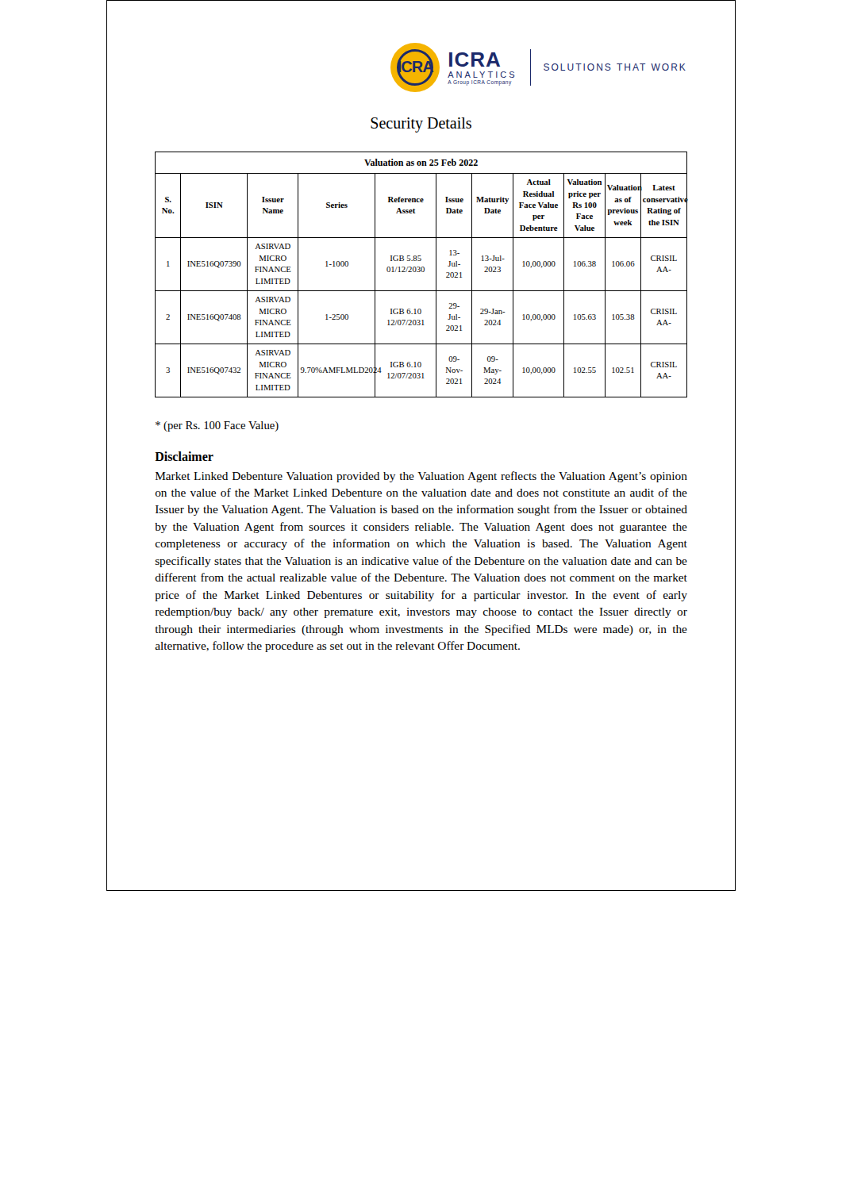ICRA
ICRA
ANALYTICS
A Group ICRA Company
SOLUTIONS THAT WORK
Security Details
| Valuation as on 25 Feb 2022 |
| --- |
| S. No. | ISIN | Issuer Name | Series | Reference Asset | Issue Date | Maturity Date | Actual Residual Face Value per Debenture | Valuation price per Rs 100 Face Value | Valuation as of previous week | Latest conservative Rating of the ISIN |
| 1 | INE516Q07390 | ASIRVAD MICRO FINANCE LIMITED | 1-1000 | IGB 5.85 01/12/2030 | 13- Jul- 2021 | 13-Jul- 2023 | 10,00,000 | 106.38 | 106.06 | CRISIL AA- |
| 2 | INE516Q07408 | ASIRVAD MICRO FINANCE LIMITED | 1-2500 | IGB 6.10 12/07/2031 | 29- Jul- 2021 | 29-Jan- 2024 | 10,00,000 | 105.63 | 105.38 | CRISIL AA- |
| 3 | INE516Q07432 | ASIRVAD MICRO FINANCE LIMITED | 9.70%AMFLMLD2024 | IGB 6.10 12/07/2031 | 09- Nov- 2021 | 09- May- 2024 | 10,00,000 | 102.55 | 102.51 | CRISIL AA- |
* (per Rs. 100 Face Value)
Disclaimer
Market Linked Debenture Valuation provided by the Valuation Agent reflects the Valuation Agent’s opinion on the value of the Market Linked Debenture on the valuation date and does not constitute an audit of the Issuer by the Valuation Agent. The Valuation is based on the information sought from the Issuer or obtained by the Valuation Agent from sources it considers reliable. The Valuation Agent does not guarantee the completeness or accuracy of the information on which the Valuation is based. The Valuation Agent specifically states that the Valuation is an indicative value of the Debenture on the valuation date and can be different from the actual realizable value of the Debenture. The Valuation does not comment on the market price of the Market Linked Debentures or suitability for a particular investor. In the event of early redemption/buy back/ any other premature exit, investors may choose to contact the Issuer directly or through their intermediaries (through whom investments in the Specified MLDs were made) or, in the alternative, follow the procedure as set out in the relevant Offer Document.